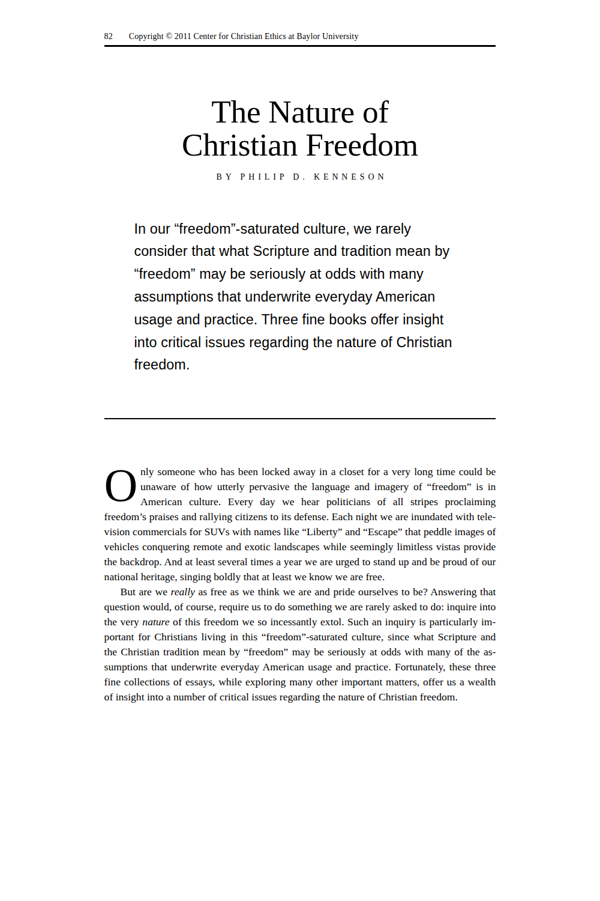82 Copyright © 2011 Center for Christian Ethics at Baylor University
The Nature of
Christian Freedom
BY PHILIP D. KENNESON
In our “freedom”-saturated culture, we rarely consider that what Scripture and tradition mean by “freedom” may be seriously at odds with many assumptions that underwrite everyday American usage and practice. Three fine books offer insight into critical issues regarding the nature of Christian freedom.
Only someone who has been locked away in a closet for a very long time could be unaware of how utterly pervasive the language and imagery of “freedom” is in American culture. Every day we hear politicians of all stripes proclaiming freedom’s praises and rallying citizens to its defense. Each night we are inundated with television commercials for SUVs with names like “Liberty” and “Escape” that peddle images of vehicles conquering remote and exotic landscapes while seemingly limitless vistas provide the backdrop. And at least several times a year we are urged to stand up and be proud of our national heritage, singing boldly that at least we know we are free.
But are we really as free as we think we are and pride ourselves to be? Answering that question would, of course, require us to do something we are rarely asked to do: inquire into the very nature of this freedom we so incessantly extol. Such an inquiry is particularly important for Christians living in this “freedom”-saturated culture, since what Scripture and the Christian tradition mean by “freedom” may be seriously at odds with many of the assumptions that underwrite everyday American usage and practice. Fortunately, these three fine collections of essays, while exploring many other important matters, offer us a wealth of insight into a number of critical issues regarding the nature of Christian freedom.